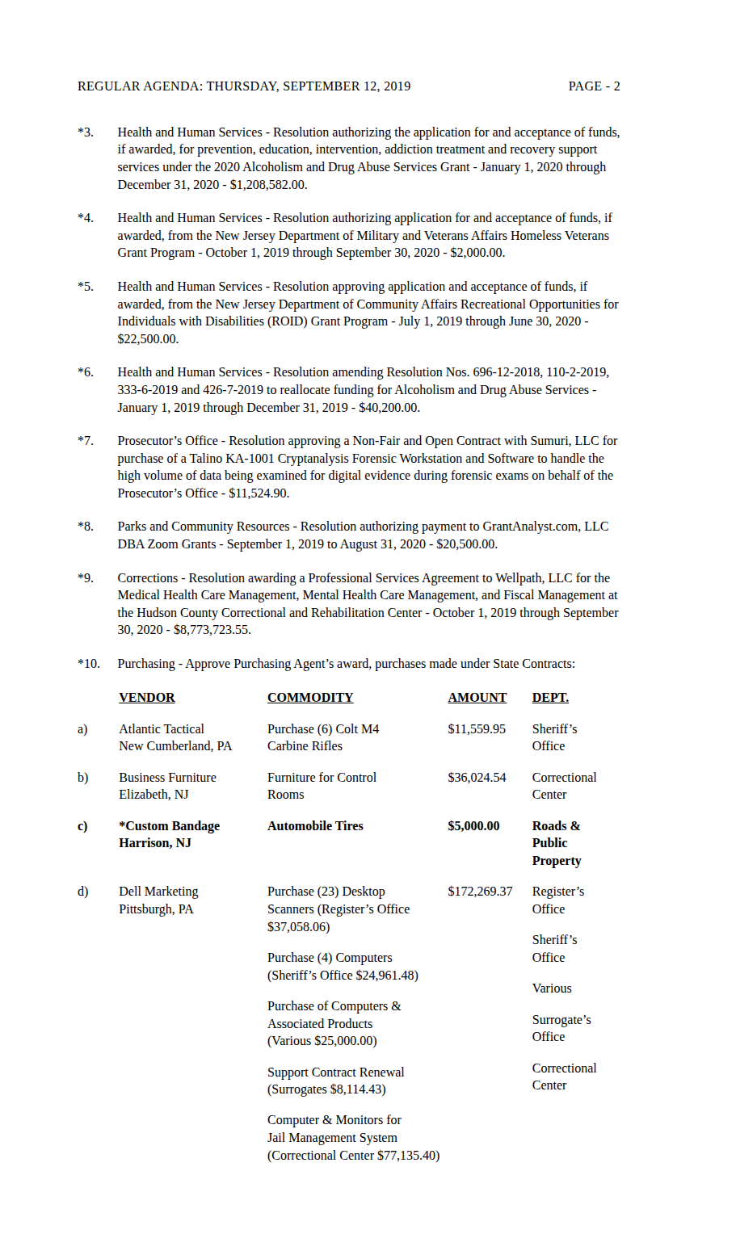REGULAR AGENDA: THURSDAY, SEPTEMBER 12, 2019 PAGE - 2
*3.
Health and Human Services - Resolution authorizing the application for and acceptance of funds, if awarded, for prevention, education, intervention, addiction treatment and recovery support services under the 2020 Alcoholism and Drug Abuse Services Grant - January 1, 2020 through December 31, 2020 - $1,208,582.00.
*4.
Health and Human Services - Resolution authorizing application for and acceptance of funds, if awarded, from the New Jersey Department of Military and Veterans Affairs Homeless Veterans Grant Program - October 1, 2019 through September 30, 2020 - $2,000.00.
*5.
Health and Human Services - Resolution approving application and acceptance of funds, if awarded, from the New Jersey Department of Community Affairs Recreational Opportunities for Individuals with Disabilities (ROID) Grant Program - July 1, 2019 through June 30, 2020 - $22,500.00.
*6.
Health and Human Services - Resolution amending Resolution Nos. 696-12-2018, 110-2-2019, 333-6-2019 and 426-7-2019 to reallocate funding for Alcoholism and Drug Abuse Services - January 1, 2019 through December 31, 2019 - $40,200.00.
*7.
Prosecutor’s Office - Resolution approving a Non-Fair and Open Contract with Sumuri, LLC for purchase of a Talino KA-1001 Cryptanalysis Forensic Workstation and Software to handle the high volume of data being examined for digital evidence during forensic exams on behalf of the Prosecutor’s Office - $11,524.90.
*8.
Parks and Community Resources - Resolution authorizing payment to GrantAnalyst.com, LLC DBA Zoom Grants - September 1, 2019 to August 31, 2020 - $20,500.00.
*9.
Corrections - Resolution awarding a Professional Services Agreement to Wellpath, LLC for the Medical Health Care Management, Mental Health Care Management, and Fiscal Management at the Hudson County Correctional and Rehabilitation Center - October 1, 2019 through September 30, 2020 - $8,773,723.55.
*10.
Purchasing - Approve Purchasing Agent’s award, purchases made under State Contracts:
| | VENDOR | COMMODITY | AMOUNT | DEPT. |
| --- | --- | --- | --- | --- |
| a) | Atlantic Tactical New Cumberland, PA | Purchase (6) Colt M4 Carbine Rifles | $11,559.95 | Sheriff’s Office |
| b) | Business Furniture Elizabeth, NJ | Furniture for Control Rooms | $36,024.54 | Correctional Center |
| c) | *Custom Bandage Harrison, NJ | Automobile Tires | $5,000.00 | Roads & Public Property |
| d) | Dell Marketing Pittsburgh, PA | Purchase (23) Desktop Scanners (Register’s Office $37,058.06) Purchase (4) Computers (Sheriff’s Office $24,961.48) Purchase of Computers & Associated Products (Various $25,000.00) Support Contract Renewal (Surrogates $8,114.43) Computer & Monitors for Jail Management System (Correctional Center $77,135.40) | $172,269.37 | Register’s Office Sheriff’s Office Various Surrogate’s Office Correctional Center |